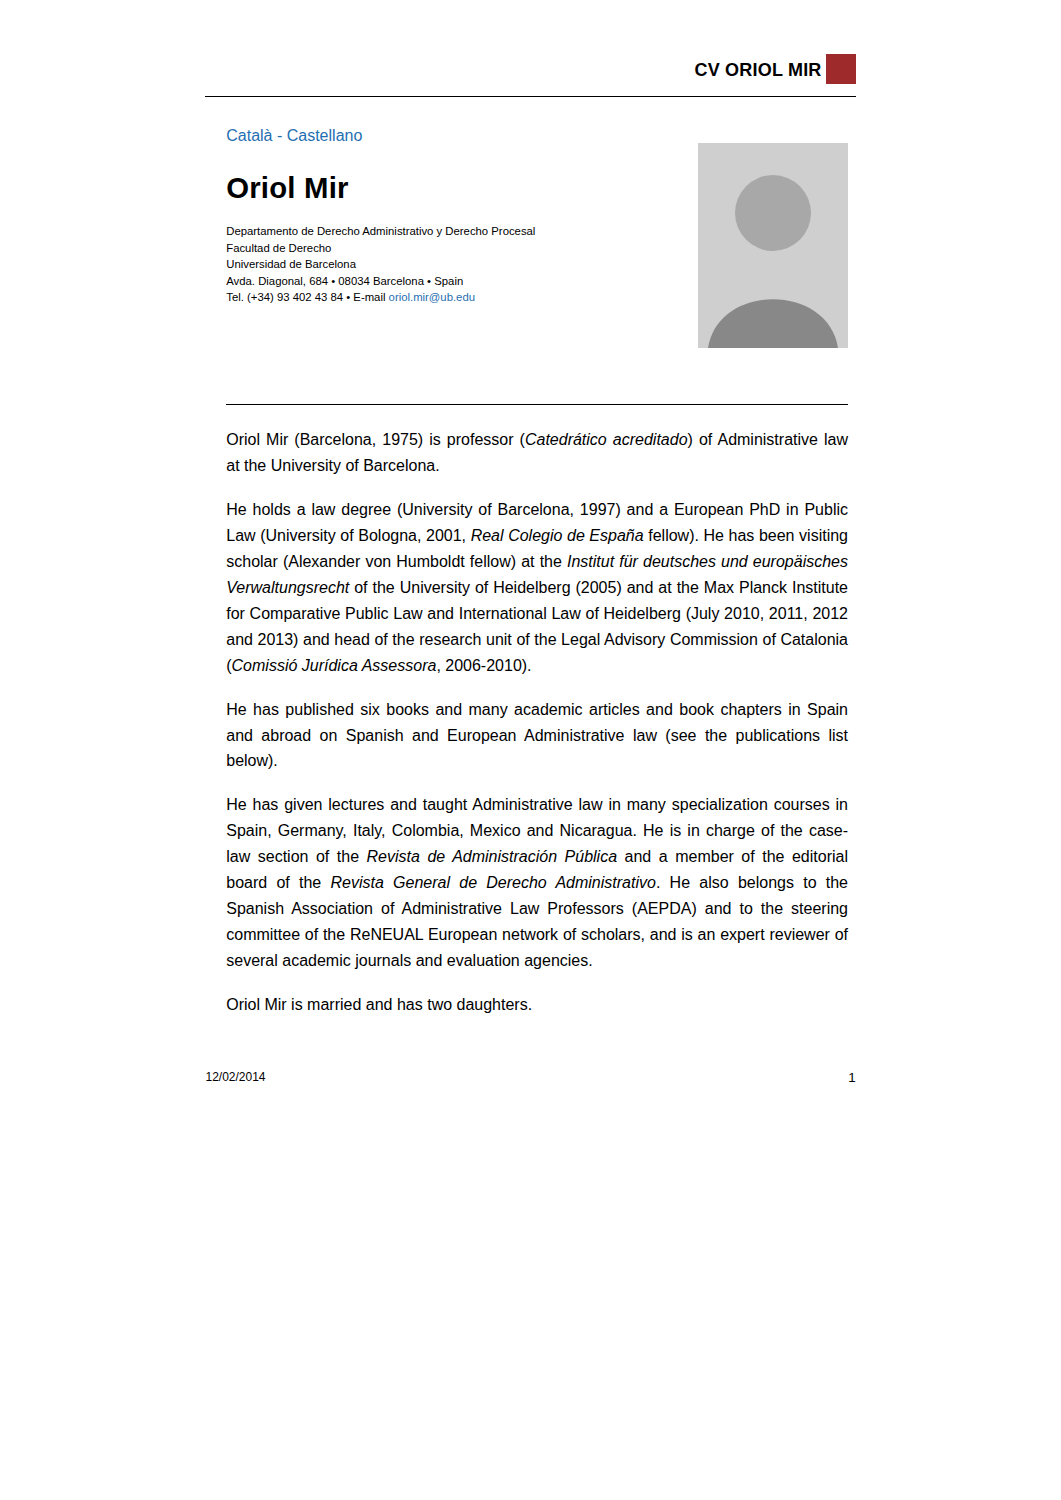CV ORIOL MIR
Català - Castellano
Oriol Mir
Departamento de Derecho Administrativo y Derecho Procesal
Facultad de Derecho
Universidad de Barcelona
Avda. Diagonal, 684 • 08034 Barcelona • Spain
Tel. (+34) 93 402 43 84 • E-mail oriol.mir@ub.edu
Oriol Mir (Barcelona, 1975) is professor (Catedrático acreditado) of Administrative law at the University of Barcelona.
He holds a law degree (University of Barcelona, 1997) and a European PhD in Public Law (University of Bologna, 2001, Real Colegio de España fellow). He has been visiting scholar (Alexander von Humboldt fellow) at the Institut für deutsches und europäisches Verwaltungsrecht of the University of Heidelberg (2005) and at the Max Planck Institute for Comparative Public Law and International Law of Heidelberg (July 2010, 2011, 2012 and 2013) and head of the research unit of the Legal Advisory Commission of Catalonia (Comissió Jurídica Assessora, 2006-2010).
He has published six books and many academic articles and book chapters in Spain and abroad on Spanish and European Administrative law (see the publications list below).
He has given lectures and taught Administrative law in many specialization courses in Spain, Germany, Italy, Colombia, Mexico and Nicaragua. He is in charge of the case-law section of the Revista de Administración Pública and a member of the editorial board of the Revista General de Derecho Administrativo. He also belongs to the Spanish Association of Administrative Law Professors (AEPDA) and to the steering committee of the ReNEUAL European network of scholars, and is an expert reviewer of several academic journals and evaluation agencies.
Oriol Mir is married and has two daughters.
12/02/2014
1